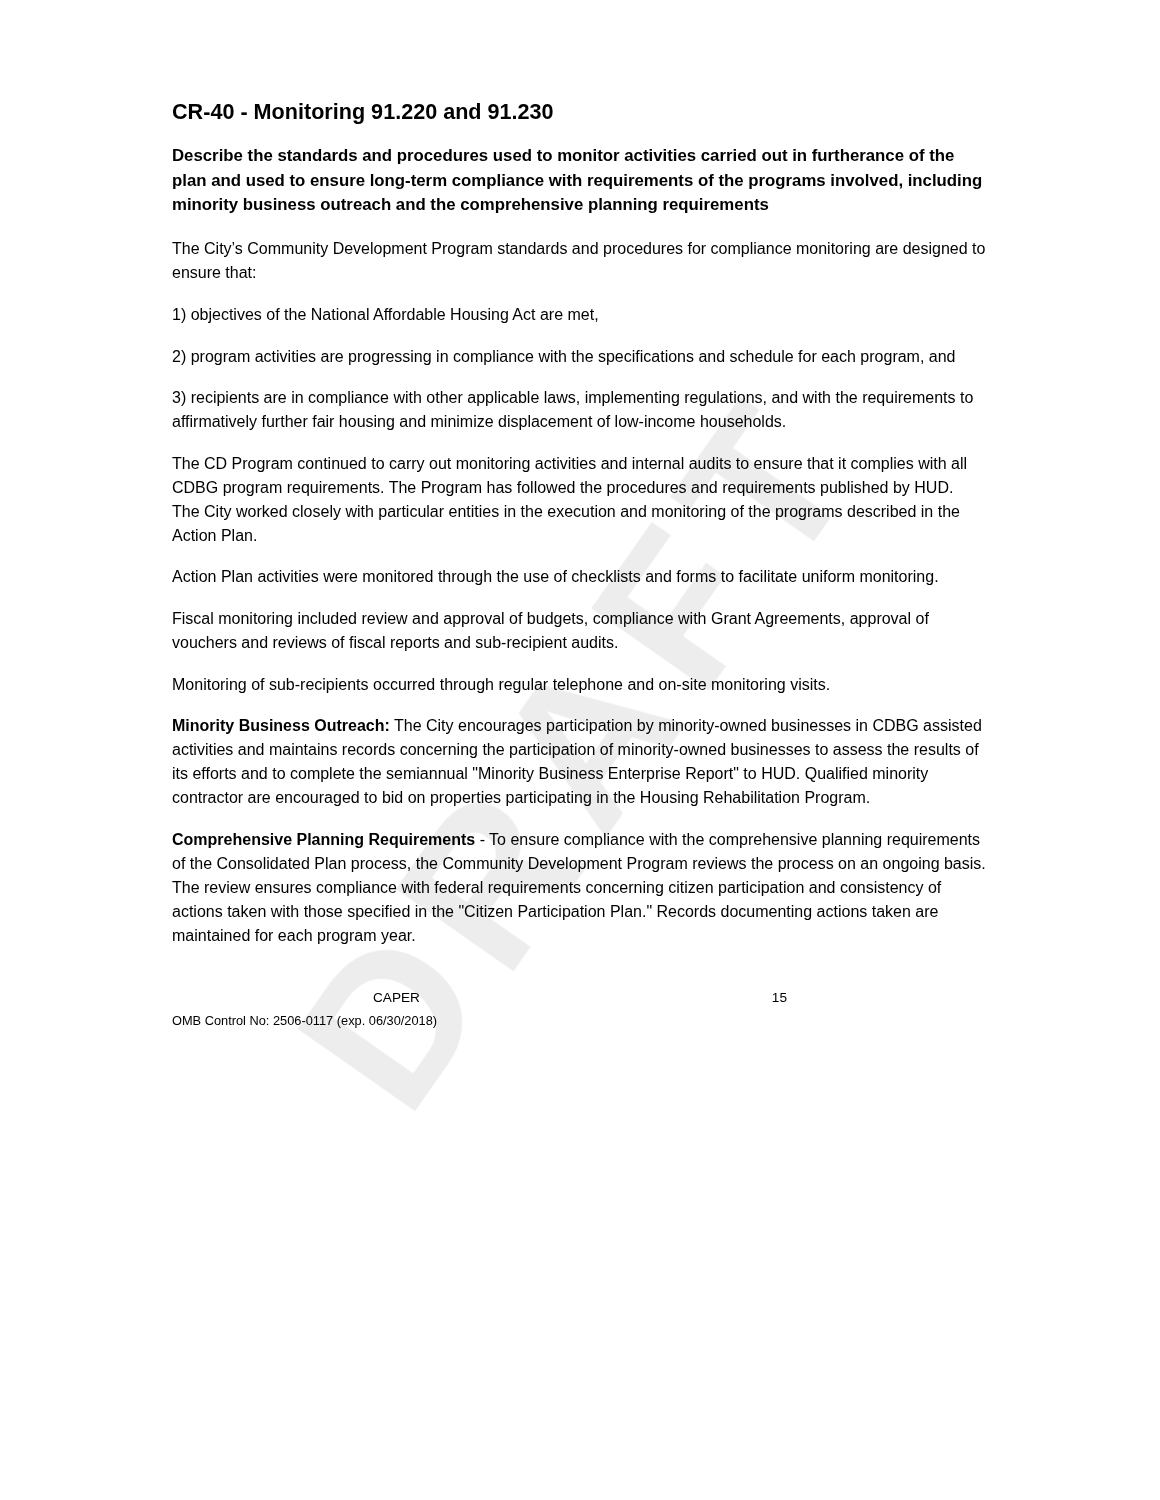CR-40 - Monitoring 91.220 and 91.230
Describe the standards and procedures used to monitor activities carried out in furtherance of the plan and used to ensure long-term compliance with requirements of the programs involved, including minority business outreach and the comprehensive planning requirements
The City’s Community Development Program standards and procedures for compliance monitoring are designed to ensure that:
1) objectives of the National Affordable Housing Act are met,
2) program activities are progressing in compliance with the specifications and schedule for each program, and
3) recipients are in compliance with other applicable laws, implementing regulations, and with the requirements to affirmatively further fair housing and minimize displacement of low-income households.
The CD Program continued to carry out monitoring activities and internal audits to ensure that it complies with all CDBG program requirements. The Program has followed the procedures and requirements published by HUD. The City worked closely with particular entities in the execution and monitoring of the programs described in the Action Plan.
Action Plan activities were monitored through the use of checklists and forms to facilitate uniform monitoring.
Fiscal monitoring included review and approval of budgets, compliance with Grant Agreements, approval of vouchers and reviews of fiscal reports and sub-recipient audits.
Monitoring of sub-recipients occurred through regular telephone and on-site monitoring visits.
Minority Business Outreach: The City encourages participation by minority-owned businesses in CDBG assisted activities and maintains records concerning the participation of minority-owned businesses to assess the results of its efforts and to complete the semiannual "Minority Business Enterprise Report" to HUD. Qualified minority contractor are encouraged to bid on properties participating in the Housing Rehabilitation Program.
Comprehensive Planning Requirements - To ensure compliance with the comprehensive planning requirements of the Consolidated Plan process, the Community Development Program reviews the process on an ongoing basis. The review ensures compliance with federal requirements concerning citizen participation and consistency of actions taken with those specified in the "Citizen Participation Plan." Records documenting actions taken are maintained for each program year.
CAPER 15
OMB Control No: 2506-0117 (exp. 06/30/2018)